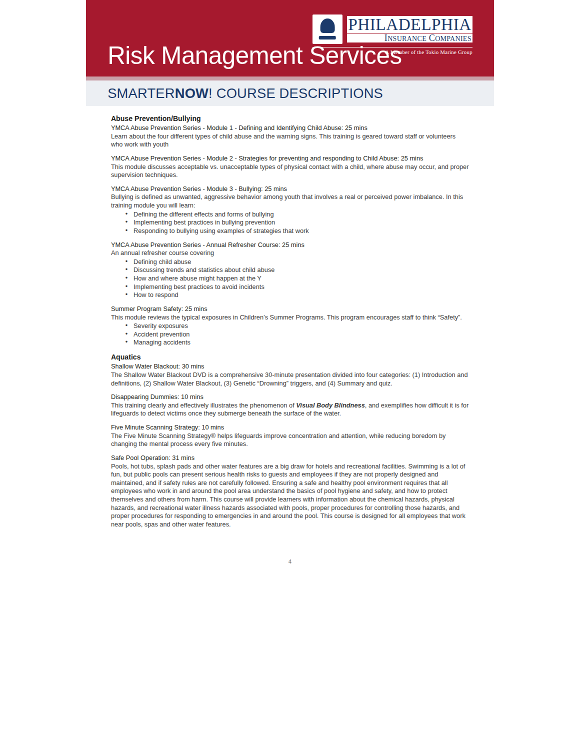PHILADELPHIA
INSURANCE COMPANIES
A Member of the Tokio Marine Group
Risk Management Services
SMARTERNOW! COURSE DESCRIPTIONS
Abuse Prevention/Bullying
YMCA Abuse Prevention Series - Module 1 - Defining and Identifying Child Abuse: 25 mins
Learn about the four different types of child abuse and the warning signs. This training is geared toward staff or volunteers who work with youth
YMCA Abuse Prevention Series - Module 2 - Strategies for preventing and responding to Child Abuse: 25 mins
This module discusses acceptable vs. unacceptable types of physical contact with a child, where abuse may occur, and proper supervision techniques.
YMCA Abuse Prevention Series - Module 3 - Bullying: 25 mins
Bullying is defined as unwanted, aggressive behavior among youth that involves a real or perceived power imbalance. In this training module you will learn:
Defining the different effects and forms of bullying
Implementing best practices in bullying prevention
Responding to bullying using examples of strategies that work
YMCA Abuse Prevention Series - Annual Refresher Course: 25 mins
An annual refresher course covering
Defining child abuse
Discussing trends and statistics about child abuse
How and where abuse might happen at the Y
Implementing best practices to avoid incidents
How to respond
Summer Program Safety: 25 mins
This module reviews the typical exposures in Children’s Summer Programs. This program encourages staff to think “Safety”.
Severity exposures
Accident prevention
Managing accidents
Aquatics
Shallow Water Blackout: 30 mins
The Shallow Water Blackout DVD is a comprehensive 30-minute presentation divided into four categories: (1) Introduction and definitions, (2) Shallow Water Blackout, (3) Genetic “Drowning” triggers, and (4) Summary and quiz.
Disappearing Dummies: 10 mins
This training clearly and effectively illustrates the phenomenon of Visual Body Blindness, and exemplifies how difficult it is for lifeguards to detect victims once they submerge beneath the surface of the water.
Five Minute Scanning Strategy: 10 mins
The Five Minute Scanning Strategy® helps lifeguards improve concentration and attention, while reducing boredom by changing the mental process every five minutes.
Safe Pool Operation: 31 mins
Pools, hot tubs, splash pads and other water features are a big draw for hotels and recreational facilities. Swimming is a lot of fun, but public pools can present serious health risks to guests and employees if they are not properly designed and maintained, and if safety rules are not carefully followed. Ensuring a safe and healthy pool environment requires that all employees who work in and around the pool area understand the basics of pool hygiene and safety, and how to protect themselves and others from harm. This course will provide learners with information about the chemical hazards, physical hazards, and recreational water illness hazards associated with pools, proper procedures for controlling those hazards, and proper procedures for responding to emergencies in and around the pool. This course is designed for all employees that work near pools, spas and other water features.
4